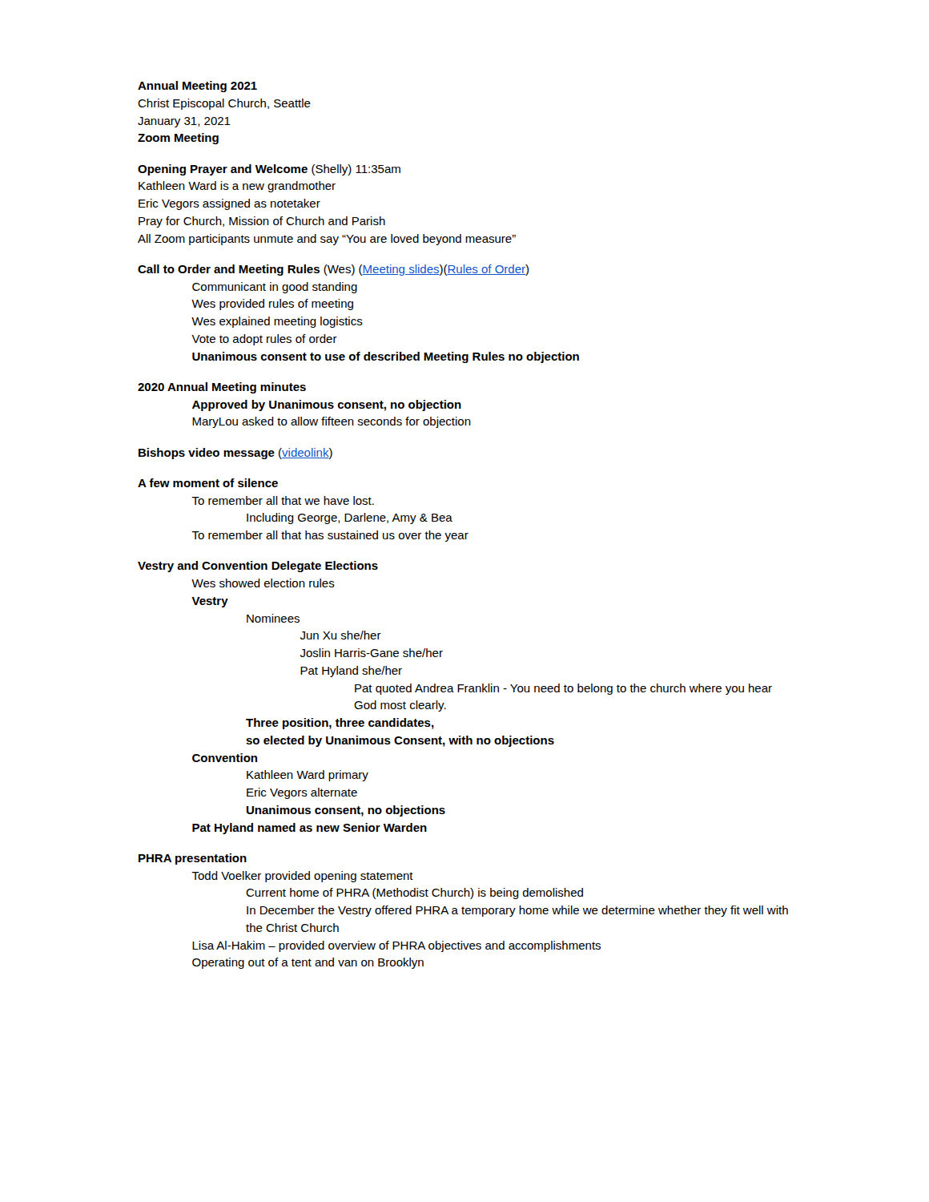Annual Meeting 2021
Christ Episcopal Church, Seattle
January 31, 2021
Zoom Meeting
Opening Prayer and Welcome (Shelly) 11:35am
Kathleen Ward is a new grandmother
Eric Vegors assigned as notetaker
Pray for Church, Mission of Church and Parish
All Zoom participants unmute and say “You are loved beyond measure”
Call to Order and Meeting Rules (Wes) (Meeting slides)(Rules of Order)
Communicant in good standing
Wes provided rules of meeting
Wes explained meeting logistics
Vote to adopt rules of order
Unanimous consent to use of described Meeting Rules no objection
2020 Annual Meeting minutes
Approved by Unanimous consent, no objection
MaryLou asked to allow fifteen seconds for objection
Bishops video message (videolink)
A few moment of silence
To remember all that we have lost.
Including George, Darlene, Amy & Bea
To remember all that has sustained us over the year
Vestry and Convention Delegate Elections
Wes showed election rules
Vestry
Nominees
Jun Xu she/her
Joslin Harris-Gane she/her
Pat Hyland she/her
Pat quoted Andrea Franklin - You need to belong to the church where you hear God most clearly.
Three position, three candidates,
so elected by Unanimous Consent, with no objections
Convention
Kathleen Ward primary
Eric Vegors alternate
Unanimous consent, no objections
Pat Hyland named as new Senior Warden
PHRA presentation
Todd Voelker provided opening statement
Current home of PHRA (Methodist Church) is being demolished
In December the Vestry offered PHRA a temporary home while we determine whether they fit well with the Christ Church
Lisa Al-Hakim – provided overview of PHRA objectives and accomplishments
Operating out of a tent and van on Brooklyn